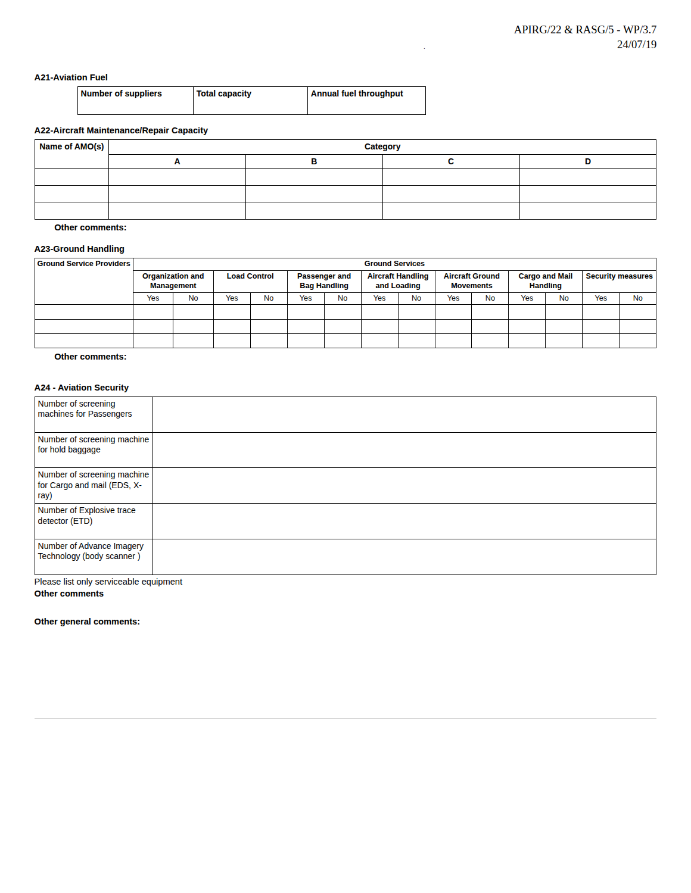APIRG/22 & RASG/5 - WP/3.7
. 24/07/19
A21-Aviation Fuel
| Number of suppliers | Total capacity | Annual fuel throughput |
A22-Aircraft Maintenance/Repair Capacity
| Name of AMO(s) | Category |
| A | B | C | D |
Other comments:
A23-Ground Handling
| Ground Service Providers | Ground Services |
| Organization and Management | Load Control | Passenger and Bag Handling | Aircraft Handling and Loading | Aircraft Ground Movements | Cargo and Mail Handling | Security measures |
| Yes | No | Yes | No | Yes | No | Yes | No | Yes | No | Yes | No | Yes | No |
Other comments:
A24 - Aviation Security
| Number of screening machines for Passengers | |
| Number of screening machine for hold baggage | |
| Number of screening machine for Cargo and mail (EDS, X-ray) | |
| Number of Explosive trace detector (ETD) | |
| Number of Advance Imagery Technology (body scanner ) | |
Please list only serviceable equipment
Other comments
Other general comments: